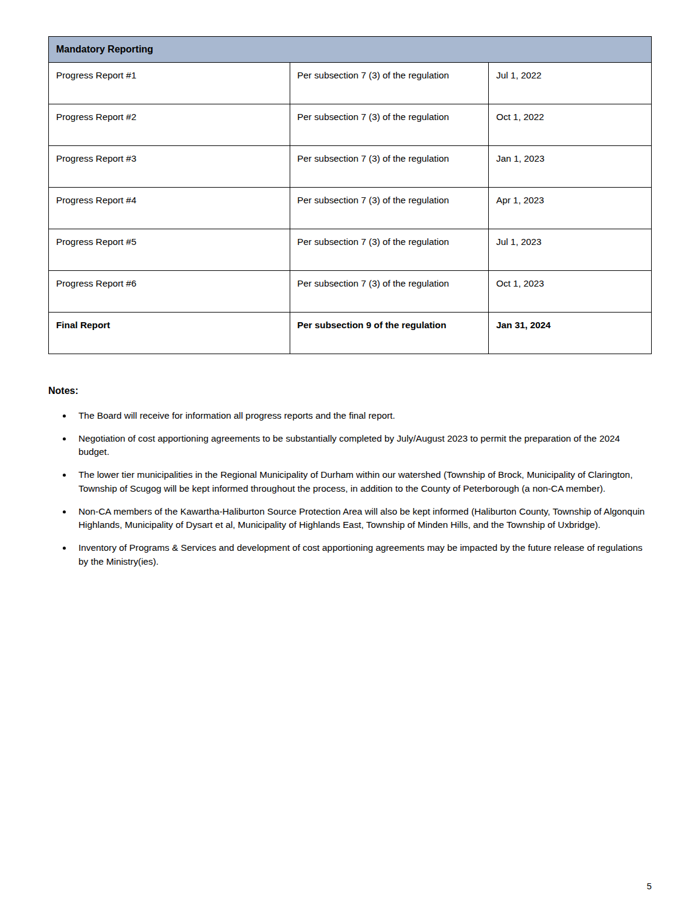| Mandatory Reporting |
| --- |
| Progress Report #1 | Per subsection 7 (3) of the regulation | Jul 1, 2022 |
| Progress Report #2 | Per subsection 7 (3) of the regulation | Oct 1, 2022 |
| Progress Report #3 | Per subsection 7 (3) of the regulation | Jan 1, 2023 |
| Progress Report #4 | Per subsection 7 (3) of the regulation | Apr 1, 2023 |
| Progress Report #5 | Per subsection 7 (3) of the regulation | Jul 1, 2023 |
| Progress Report #6 | Per subsection 7 (3) of the regulation | Oct 1, 2023 |
| Final Report | Per subsection 9 of the regulation | Jan 31, 2024 |
Notes:
The Board will receive for information all progress reports and the final report.
Negotiation of cost apportioning agreements to be substantially completed by July/August 2023 to permit the preparation of the 2024 budget.
The lower tier municipalities in the Regional Municipality of Durham within our watershed (Township of Brock, Municipality of Clarington, Township of Scugog will be kept informed throughout the process, in addition to the County of Peterborough (a non-CA member).
Non-CA members of the Kawartha-Haliburton Source Protection Area will also be kept informed (Haliburton County, Township of Algonquin Highlands, Municipality of Dysart et al, Municipality of Highlands East, Township of Minden Hills, and the Township of Uxbridge).
Inventory of Programs & Services and development of cost apportioning agreements may be impacted by the future release of regulations by the Ministry(ies).
5